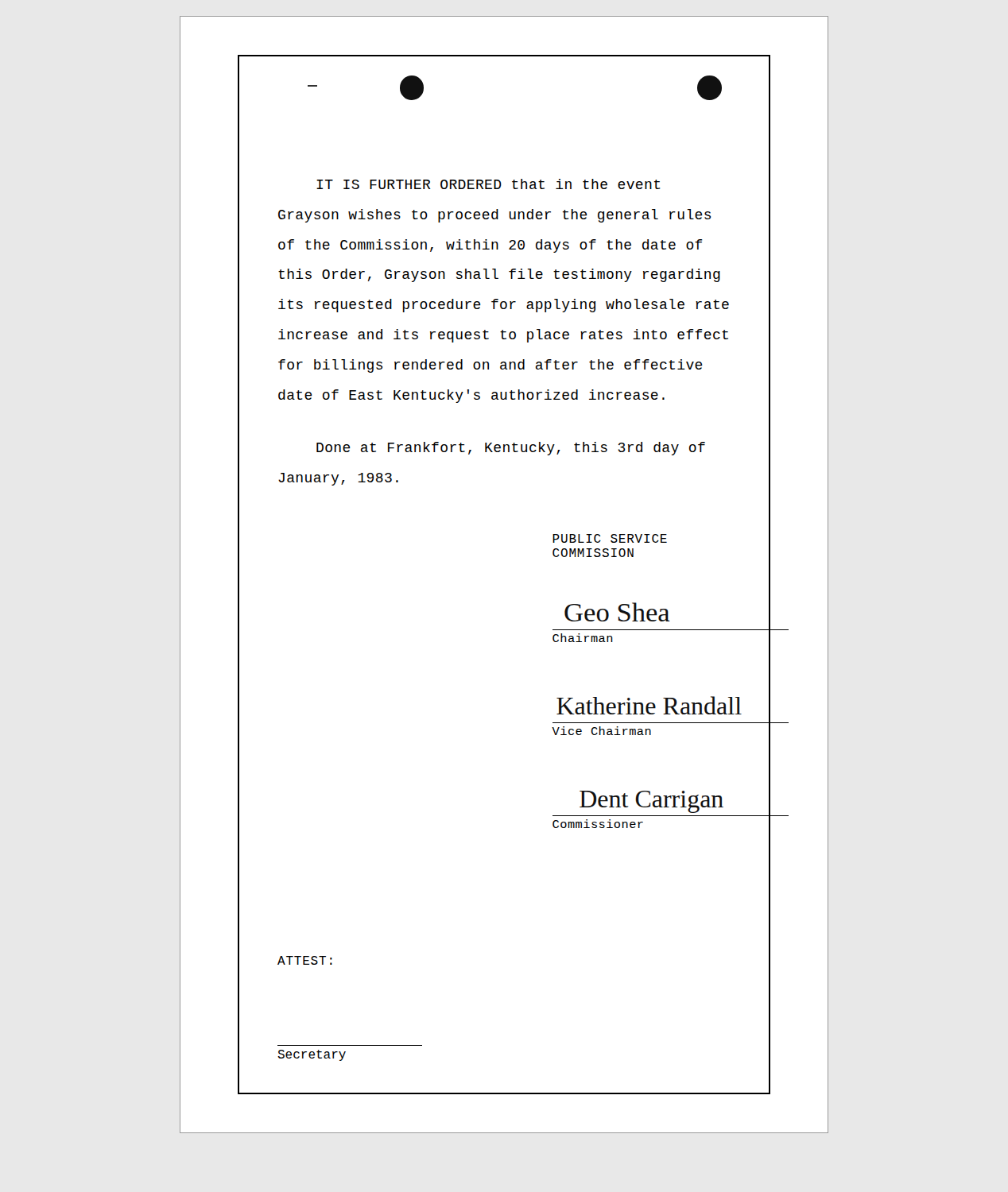IT IS FURTHER ORDERED that in the event Grayson wishes to proceed under the general rules of the Commission, within 20 days of the date of this Order, Grayson shall file testimony regarding its requested procedure for applying wholesale rate increase and its request to place rates into effect for billings rendered on and after the effective date of East Kentucky's authorized increase.
Done at Frankfort, Kentucky, this 3rd day of January, 1983.
PUBLIC SERVICE COMMISSION
Geo Shea
Chairman
Katherine Randall
Vice Chairman
Dent Carrigan
Commissioner
ATTEST:
Secretary